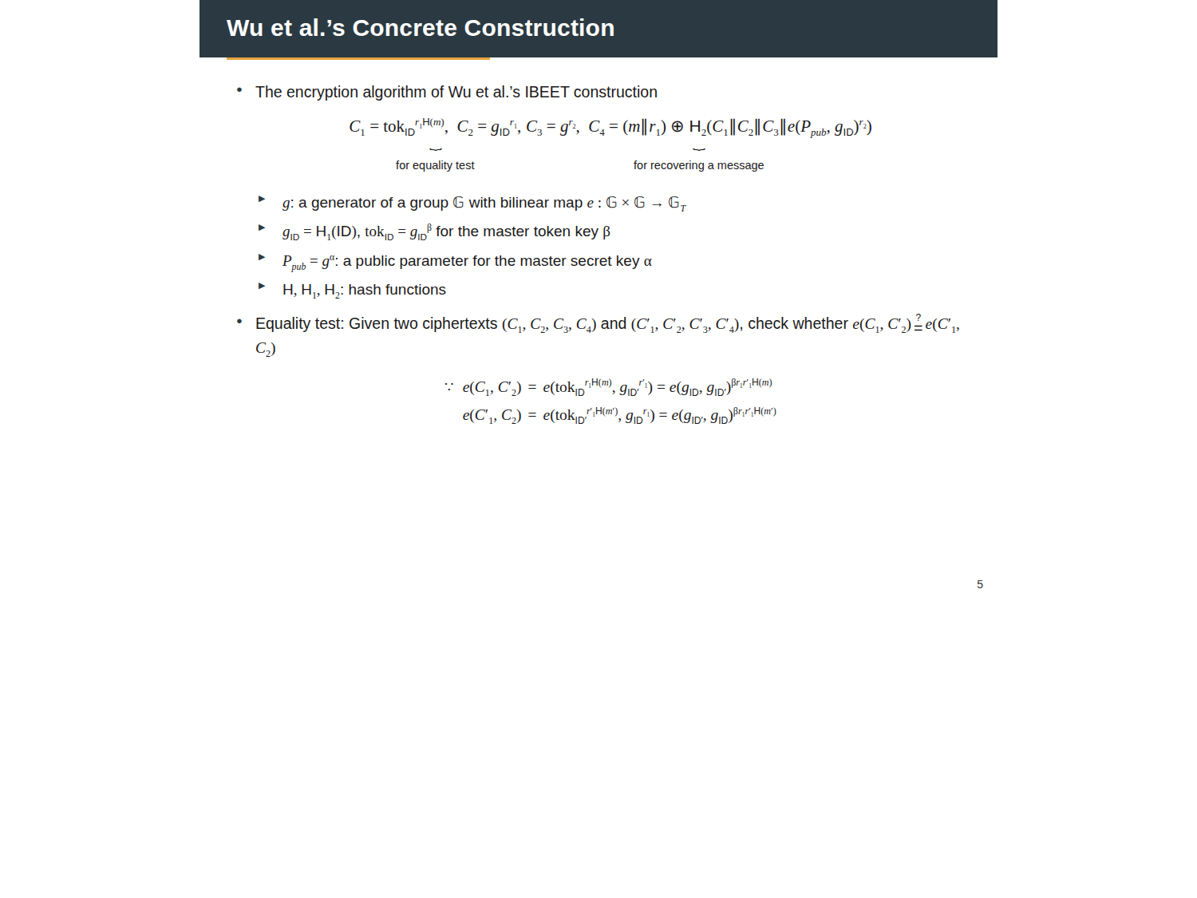Wu et al.’s Concrete Construction
The encryption algorithm of Wu et al.’s IBEET construction
C1 = tokIDr1H(m), C2 = gIDr1, ⏟ for equality test
C3 = gr2, C4 = (m∥r1) ⊕ H2(C1∥C2∥C3∥e(Ppub, gID)r2) ⏟ for recovering a message
g: a generator of a group 𝔾 with bilinear map e : 𝔾 × 𝔾 → 𝔾T
gID = H1(ID), tokID = gIDβ for the master token key β
Ppub = gα: a public parameter for the master secret key α
H, H1, H2: hash functions
Equality test: Given two ciphertexts (C1, C2, C3, C4) and (C′1, C′2, C′3, C′4), check whether e(C1, C′2)?=e(C′1, C2)
| ∵ e ( C 1 , C ′ 2 ) | = | e (tok ID r 1 H ( m ) , g ID′ r ′ 1 ) = e ( g ID , g ID′ ) β r 1 r ′ 1 H ( m ) |
| e ( C ′ 1 , C 2 ) | = | e (tok ID′ r ′ 1 H ( m ′) , g ID r 1 ) = e ( g ID′ , g ID ) β r 1 r ′ 1 H ( m ′) |
5